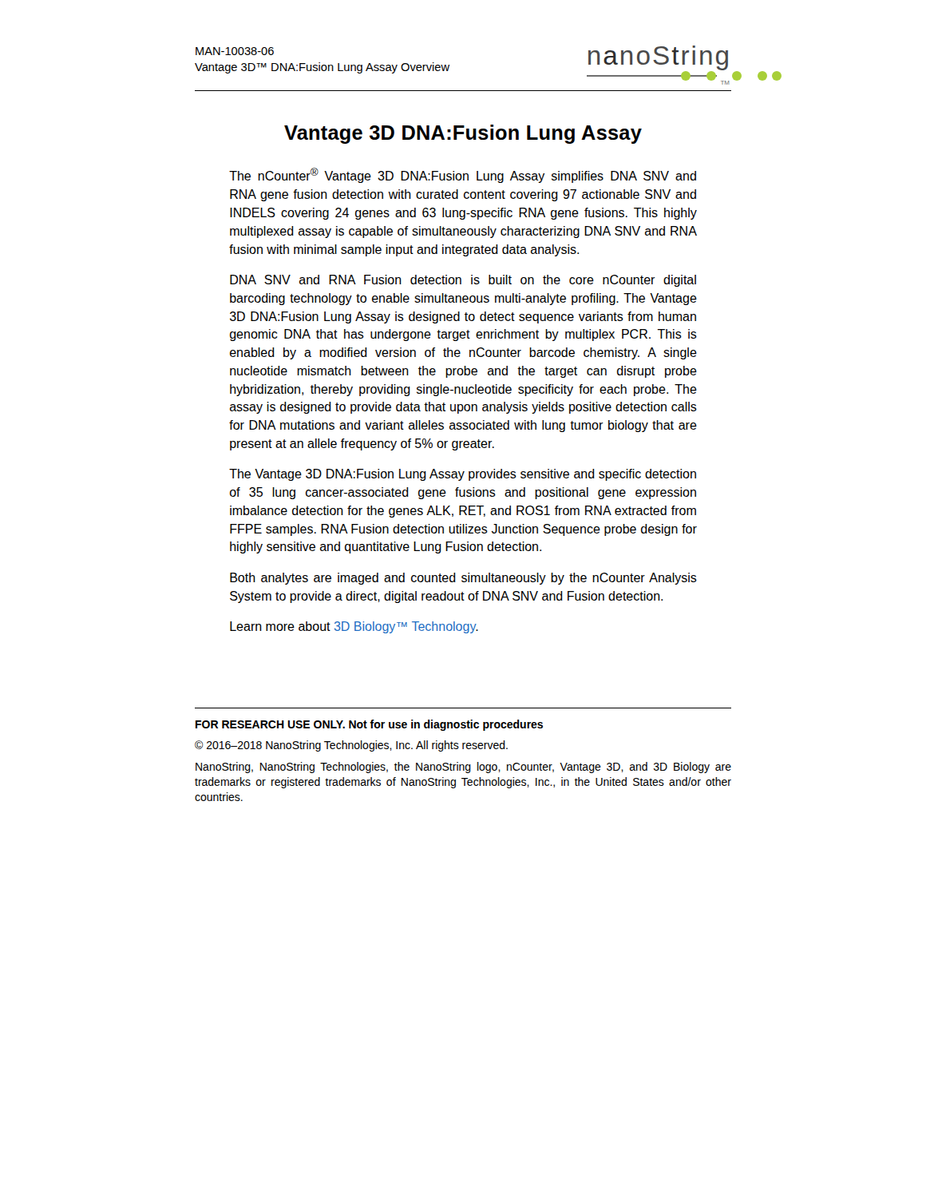MAN-10038-06
Vantage 3D™ DNA:Fusion Lung Assay Overview
nanoString
TM
Vantage 3D DNA:Fusion Lung Assay
The nCounter® Vantage 3D DNA:Fusion Lung Assay simplifies DNA SNV and RNA gene fusion detection with curated content covering 97 actionable SNV and INDELS covering 24 genes and 63 lung-specific RNA gene fusions. This highly multiplexed assay is capable of simultaneously characterizing DNA SNV and RNA fusion with minimal sample input and integrated data analysis.
DNA SNV and RNA Fusion detection is built on the core nCounter digital barcoding technology to enable simultaneous multi-analyte profiling. The Vantage 3D DNA:Fusion Lung Assay is designed to detect sequence variants from human genomic DNA that has undergone target enrichment by multiplex PCR. This is enabled by a modified version of the nCounter barcode chemistry. A single nucleotide mismatch between the probe and the target can disrupt probe hybridization, thereby providing single-nucleotide specificity for each probe. The assay is designed to provide data that upon analysis yields positive detection calls for DNA mutations and variant alleles associated with lung tumor biology that are present at an allele frequency of 5% or greater.
The Vantage 3D DNA:Fusion Lung Assay provides sensitive and specific detection of 35 lung cancer-associated gene fusions and positional gene expression imbalance detection for the genes ALK, RET, and ROS1 from RNA extracted from FFPE samples. RNA Fusion detection utilizes Junction Sequence probe design for highly sensitive and quantitative Lung Fusion detection.
Both analytes are imaged and counted simultaneously by the nCounter Analysis System to provide a direct, digital readout of DNA SNV and Fusion detection.
Learn more about 3D Biology™ Technology.
FOR RESEARCH USE ONLY. Not for use in diagnostic procedures
© 2016–2018 NanoString Technologies, Inc. All rights reserved.
NanoString, NanoString Technologies, the NanoString logo, nCounter, Vantage 3D, and 3D Biology are trademarks or registered trademarks of NanoString Technologies, Inc., in the United States and/or other countries.